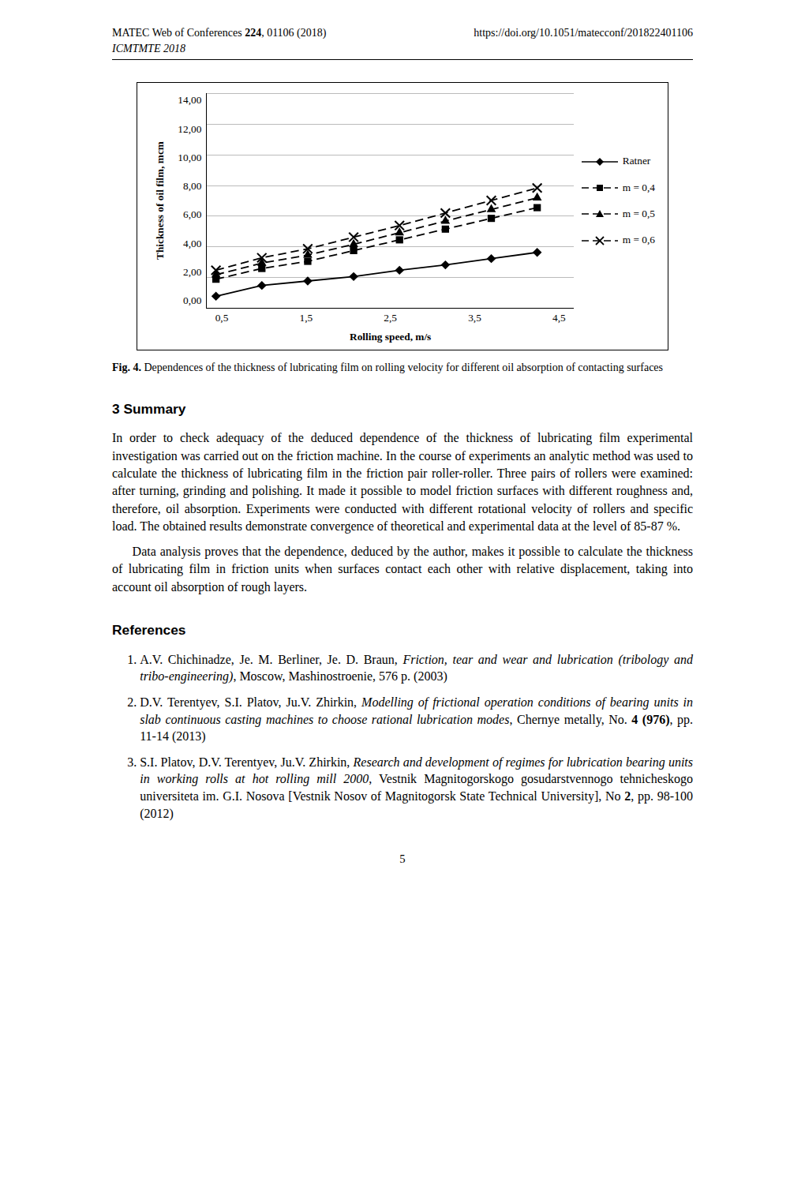MATEC Web of Conferences 224, 01106 (2018)
ICMTMTE 2018
https://doi.org/10.1051/matecconf/201822401106
Thickness of oil film, mcm
14,00 12,00 10,00 8,00 6,00 4,00 2,00 0,00
Ratner
m = 0,4
m = 0,5
m = 0,6
0,5 1,5 2,5 3,5 4,5
Rolling speed, m/s
Fig. 4. Dependences of the thickness of lubricating film on rolling velocity for different oil absorption of contacting surfaces
3 Summary
In order to check adequacy of the deduced dependence of the thickness of lubricating film experimental investigation was carried out on the friction machine. In the course of experiments an analytic method was used to calculate the thickness of lubricating film in the friction pair roller-roller. Three pairs of rollers were examined: after turning, grinding and polishing. It made it possible to model friction surfaces with different roughness and, therefore, oil absorption. Experiments were conducted with different rotational velocity of rollers and specific load. The obtained results demonstrate convergence of theoretical and experimental data at the level of 85-87 %.
Data analysis proves that the dependence, deduced by the author, makes it possible to calculate the thickness of lubricating film in friction units when surfaces contact each other with relative displacement, taking into account oil absorption of rough layers.
References
A.V. Chichinadze, Je. M. Berliner, Je. D. Braun, Friction, tear and wear and lubrication (tribology and tribo-engineering), Moscow, Mashinostroenie, 576 p. (2003)
D.V. Terentyev, S.I. Platov, Ju.V. Zhirkin, Modelling of frictional operation conditions of bearing units in slab continuous casting machines to choose rational lubrication modes, Chernye metally, No. 4 (976), pp. 11-14 (2013)
S.I. Platov, D.V. Terentyev, Ju.V. Zhirkin, Research and development of regimes for lubrication bearing units in working rolls at hot rolling mill 2000, Vestnik Magnitogorskogo gosudarstvennogo tehnicheskogo universiteta im. G.I. Nosova [Vestnik Nosov of Magnitogorsk State Technical University], No 2, pp. 98-100 (2012)
5